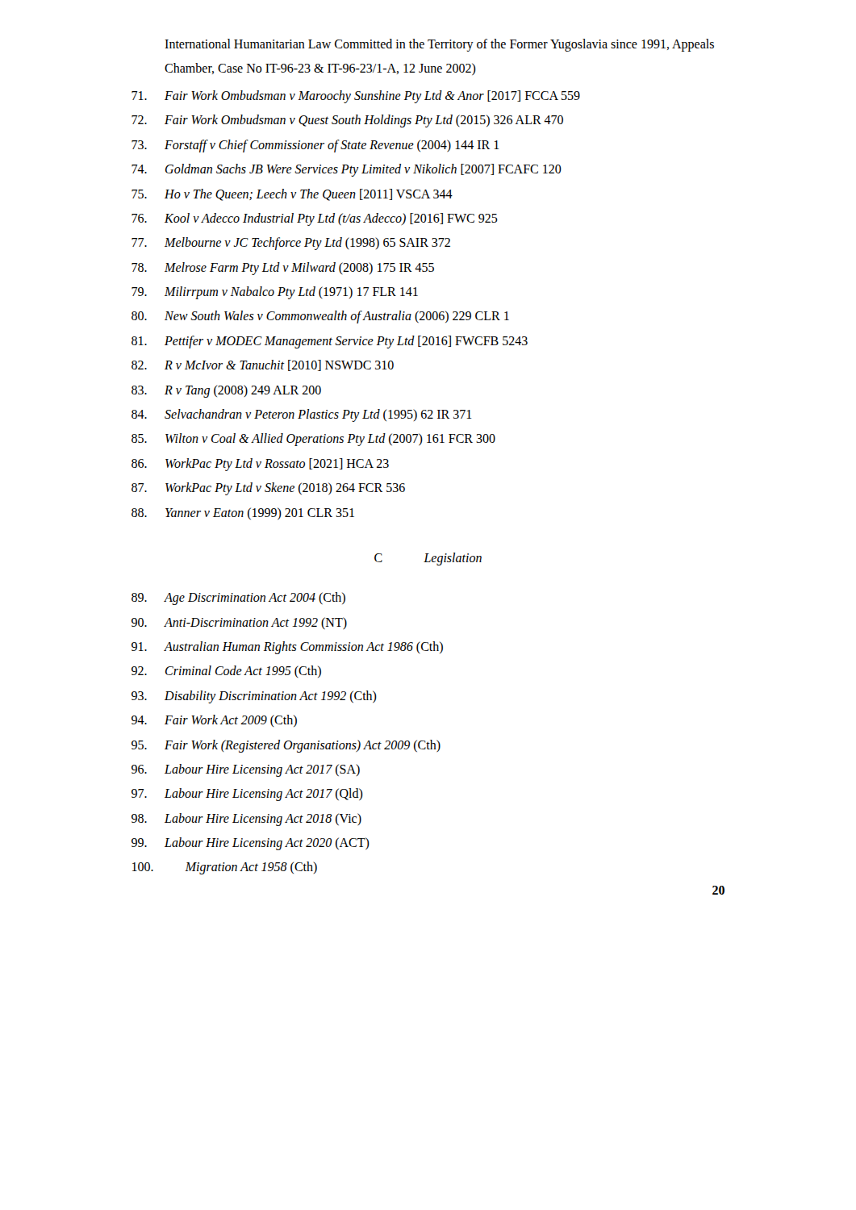International Humanitarian Law Committed in the Territory of the Former Yugoslavia since 1991, Appeals Chamber, Case No IT-96-23 & IT-96-23/1-A, 12 June 2002)
71. Fair Work Ombudsman v Maroochy Sunshine Pty Ltd & Anor [2017] FCCA 559
72. Fair Work Ombudsman v Quest South Holdings Pty Ltd (2015) 326 ALR 470
73. Forstaff v Chief Commissioner of State Revenue (2004) 144 IR 1
74. Goldman Sachs JB Were Services Pty Limited v Nikolich [2007] FCAFC 120
75. Ho v The Queen; Leech v The Queen [2011] VSCA 344
76. Kool v Adecco Industrial Pty Ltd (t/as Adecco) [2016] FWC 925
77. Melbourne v JC Techforce Pty Ltd (1998) 65 SAIR 372
78. Melrose Farm Pty Ltd v Milward (2008) 175 IR 455
79. Milirrpum v Nabalco Pty Ltd (1971) 17 FLR 141
80. New South Wales v Commonwealth of Australia (2006) 229 CLR 1
81. Pettifer v MODEC Management Service Pty Ltd [2016] FWCFB 5243
82. R v McIvor & Tanuchit [2010] NSWDC 310
83. R v Tang (2008) 249 ALR 200
84. Selvachandran v Peteron Plastics Pty Ltd (1995) 62 IR 371
85. Wilton v Coal & Allied Operations Pty Ltd (2007) 161 FCR 300
86. WorkPac Pty Ltd v Rossato [2021] HCA 23
87. WorkPac Pty Ltd v Skene (2018) 264 FCR 536
88. Yanner v Eaton (1999) 201 CLR 351
CLegislation
89. Age Discrimination Act 2004 (Cth)
90. Anti-Discrimination Act 1992 (NT)
91. Australian Human Rights Commission Act 1986 (Cth)
92. Criminal Code Act 1995 (Cth)
93. Disability Discrimination Act 1992 (Cth)
94. Fair Work Act 2009 (Cth)
95. Fair Work (Registered Organisations) Act 2009 (Cth)
96. Labour Hire Licensing Act 2017 (SA)
97. Labour Hire Licensing Act 2017 (Qld)
98. Labour Hire Licensing Act 2018 (Vic)
99. Labour Hire Licensing Act 2020 (ACT)
100. Migration Act 1958 (Cth)
20